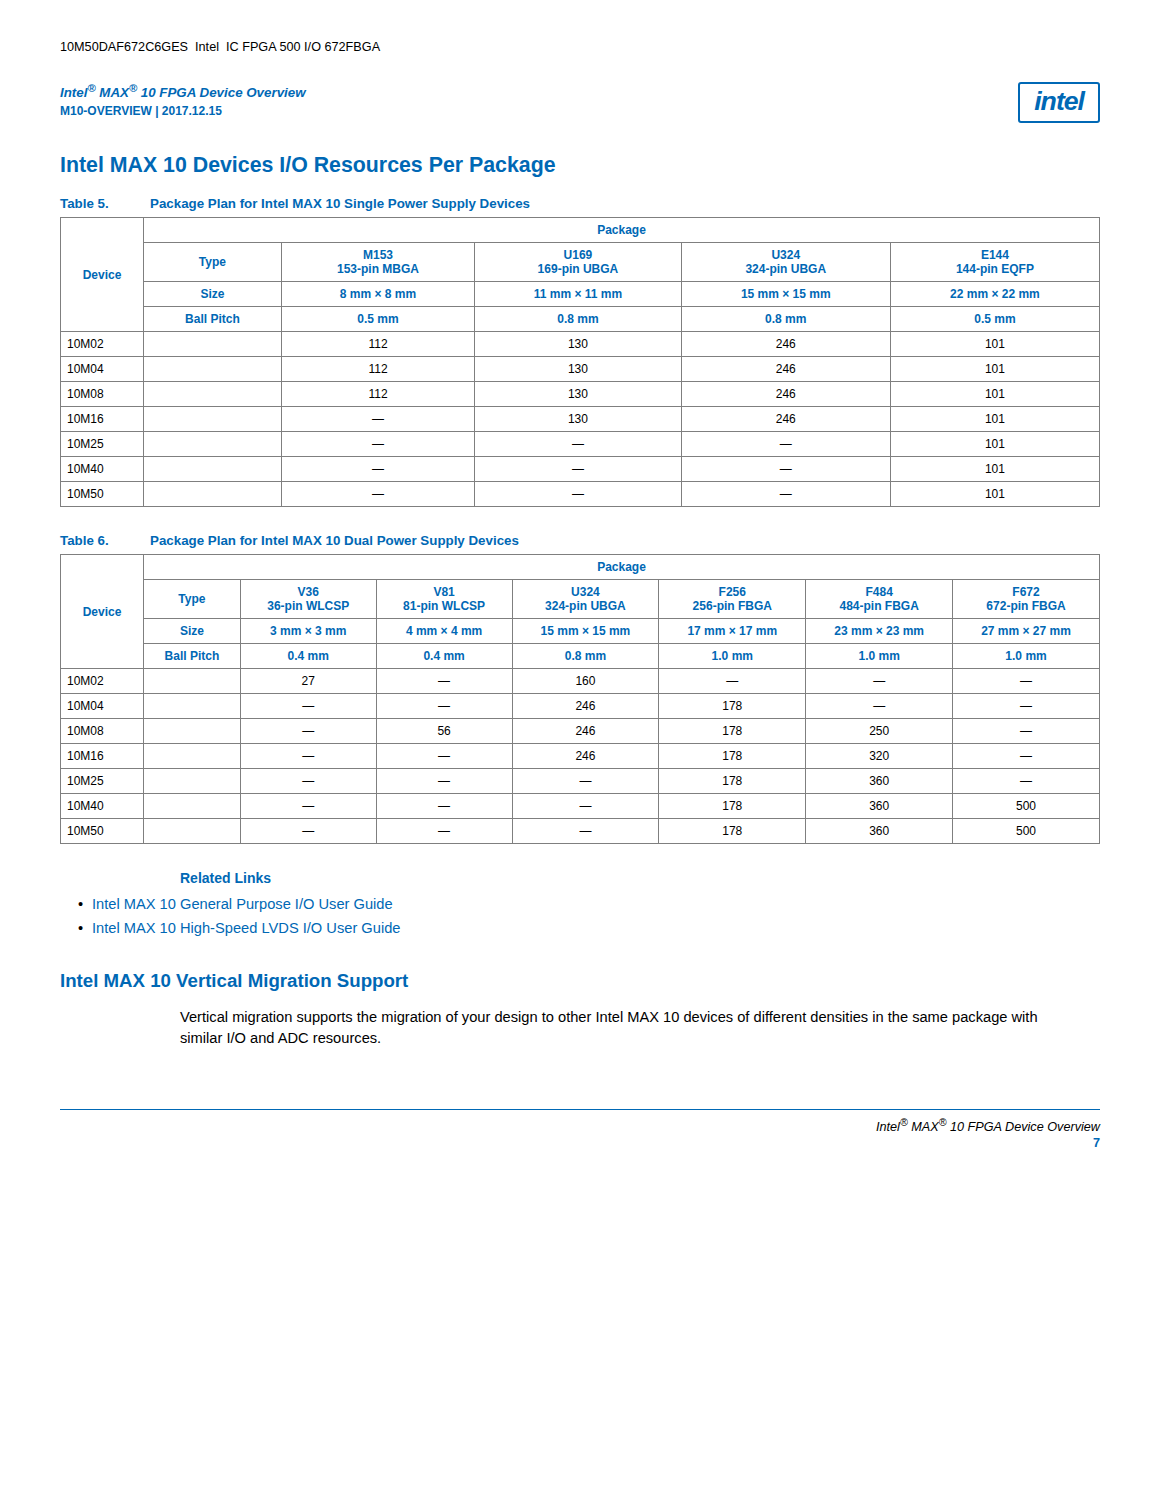10M50DAF672C6GES Intel IC FPGA 500 I/O 672FBGA
Intel® MAX® 10 FPGA Device Overview
M10-OVERVIEW | 2017.12.15
intel
Intel MAX 10 Devices I/O Resources Per Package
Table 5. Package Plan for Intel MAX 10 Single Power Supply Devices
| Device | Package |
| --- | --- |
| Type | M153 153-pin MBGA | U169 169-pin UBGA | U324 324-pin UBGA | E144 144-pin EQFP |
| Size | 8 mm × 8 mm | 11 mm × 11 mm | 15 mm × 15 mm | 22 mm × 22 mm |
| Ball Pitch | 0.5 mm | 0.8 mm | 0.8 mm | 0.5 mm |
| 10M02 | | 112 | 130 | 246 | 101 |
| 10M04 | | 112 | 130 | 246 | 101 |
| 10M08 | | 112 | 130 | 246 | 101 |
| 10M16 | | — | 130 | 246 | 101 |
| 10M25 | | — | — | — | 101 |
| 10M40 | | — | — | — | 101 |
| 10M50 | | — | — | — | 101 |
Table 6. Package Plan for Intel MAX 10 Dual Power Supply Devices
| Device | Package |
| --- | --- |
| Type | V36 36-pin WLCSP | V81 81-pin WLCSP | U324 324-pin UBGA | F256 256-pin FBGA | F484 484-pin FBGA | F672 672-pin FBGA |
| Size | 3 mm × 3 mm | 4 mm × 4 mm | 15 mm × 15 mm | 17 mm × 17 mm | 23 mm × 23 mm | 27 mm × 27 mm |
| Ball Pitch | 0.4 mm | 0.4 mm | 0.8 mm | 1.0 mm | 1.0 mm | 1.0 mm |
| 10M02 | | 27 | — | 160 | — | — | — |
| 10M04 | | — | — | 246 | 178 | — | — |
| 10M08 | | — | 56 | 246 | 178 | 250 | — |
| 10M16 | | — | — | 246 | 178 | 320 | — |
| 10M25 | | — | — | — | 178 | 360 | — |
| 10M40 | | — | — | — | 178 | 360 | 500 |
| 10M50 | | — | — | — | 178 | 360 | 500 |
Related Links
Intel MAX 10 General Purpose I/O User Guide
Intel MAX 10 High-Speed LVDS I/O User Guide
Intel MAX 10 Vertical Migration Support
Vertical migration supports the migration of your design to other Intel MAX 10 devices of different densities in the same package with similar I/O and ADC resources.
Intel® MAX® 10 FPGA Device Overview
7